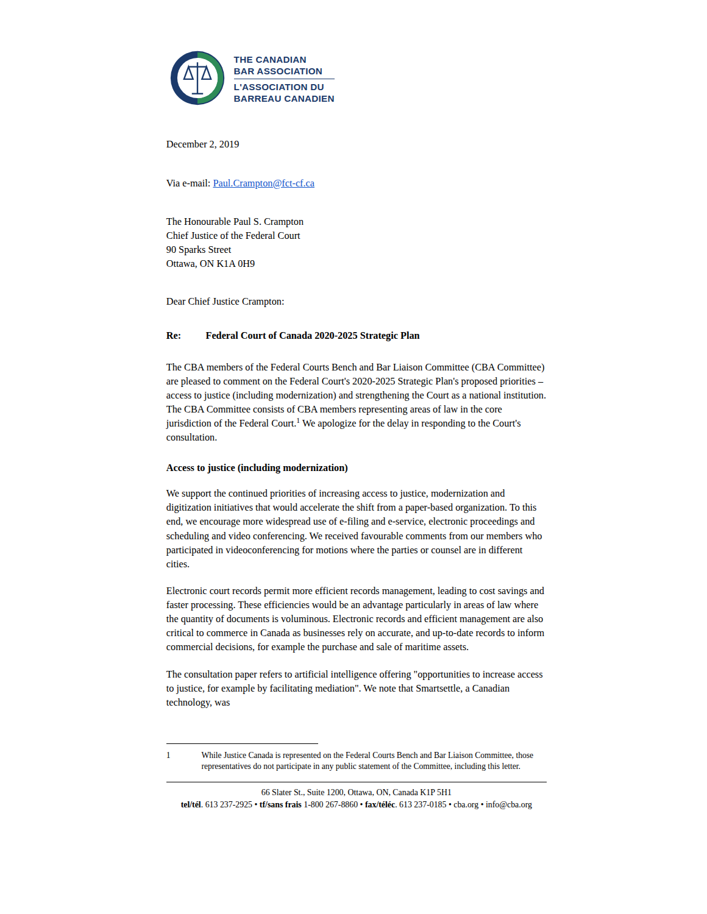THE CANADIAN
BAR ASSOCIATION
L'ASSOCIATION DU
BARREAU CANADIEN
December 2, 2019
Via e-mail: Paul.Crampton@fct-cf.ca
The Honourable Paul S. Crampton
Chief Justice of the Federal Court
90 Sparks Street
Ottawa, ON K1A 0H9
Dear Chief Justice Crampton:
Re: Federal Court of Canada 2020-2025 Strategic Plan
The CBA members of the Federal Courts Bench and Bar Liaison Committee (CBA Committee) are pleased to comment on the Federal Court's 2020-2025 Strategic Plan's proposed priorities – access to justice (including modernization) and strengthening the Court as a national institution. The CBA Committee consists of CBA members representing areas of law in the core jurisdiction of the Federal Court.1 We apologize for the delay in responding to the Court's consultation.
Access to justice (including modernization)
We support the continued priorities of increasing access to justice, modernization and digitization initiatives that would accelerate the shift from a paper-based organization. To this end, we encourage more widespread use of e-filing and e-service, electronic proceedings and scheduling and video conferencing. We received favourable comments from our members who participated in videoconferencing for motions where the parties or counsel are in different cities.
Electronic court records permit more efficient records management, leading to cost savings and faster processing. These efficiencies would be an advantage particularly in areas of law where the quantity of documents is voluminous. Electronic records and efficient management are also critical to commerce in Canada as businesses rely on accurate, and up-to-date records to inform commercial decisions, for example the purchase and sale of maritime assets.
The consultation paper refers to artificial intelligence offering "opportunities to increase access to justice, for example by facilitating mediation". We note that Smartsettle, a Canadian technology, was
1
While Justice Canada is represented on the Federal Courts Bench and Bar Liaison Committee, those representatives do not participate in any public statement of the Committee, including this letter.
66 Slater St., Suite 1200, Ottawa, ON, Canada K1P 5H1
tel/tél. 613 237-2925 • tf/sans frais 1-800 267-8860 • fax/téléc. 613 237-0185 • cba.org • info@cba.org